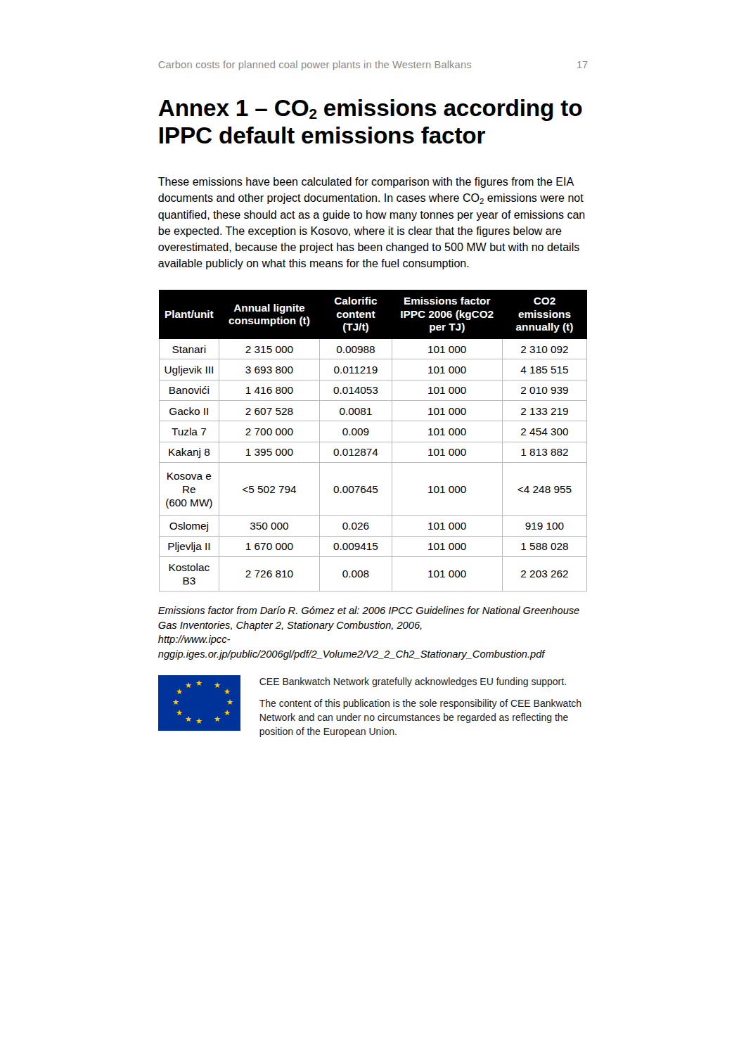Carbon costs for planned coal power plants in the Western Balkans 17
Annex 1 – CO2 emissions according to IPPC default emissions factor
These emissions have been calculated for comparison with the figures from the EIA documents and other project documentation. In cases where CO2 emissions were not quantified, these should act as a guide to how many tonnes per year of emissions can be expected. The exception is Kosovo, where it is clear that the figures below are overestimated, because the project has been changed to 500 MW but with no details available publicly on what this means for the fuel consumption.
| Plant/unit | Annual lignite consumption (t) | Calorific content (TJ/t) | Emissions factor IPPC 2006 (kgCO2 per TJ) | CO2 emissions annually (t) |
| --- | --- | --- | --- | --- |
| Stanari | 2 315 000 | 0.00988 | 101 000 | 2 310 092 |
| Ugljevik III | 3 693 800 | 0.011219 | 101 000 | 4 185 515 |
| Banovići | 1 416 800 | 0.014053 | 101 000 | 2 010 939 |
| Gacko II | 2 607 528 | 0.0081 | 101 000 | 2 133 219 |
| Tuzla 7 | 2 700 000 | 0.009 | 101 000 | 2 454 300 |
| Kakanj 8 | 1 395 000 | 0.012874 | 101 000 | 1 813 882 |
| Kosova e Re (600 MW) | <5 502 794 | 0.007645 | 101 000 | <4 248 955 |
| Oslomej | 350 000 | 0.026 | 101 000 | 919 100 |
| Pljevlja II | 1 670 000 | 0.009415 | 101 000 | 1 588 028 |
| Kostolac B3 | 2 726 810 | 0.008 | 101 000 | 2 203 262 |
Emissions factor from Darío R. Gómez et al: 2006 IPCC Guidelines for National Greenhouse Gas Inventories, Chapter 2, Stationary Combustion, 2006,
http://www.ipcc-nggip.iges.or.jp/public/2006gl/pdf/2_Volume2/V2_2_Ch2_Stationary_Combustion.pdf
★ ★ ★ ★ ★ ★ ★ ★ ★ ★ ★ ★
CEE Bankwatch Network gratefully acknowledges EU funding support.
The content of this publication is the sole responsibility of CEE Bankwatch Network and can under no circumstances be regarded as reflecting the position of the European Union.